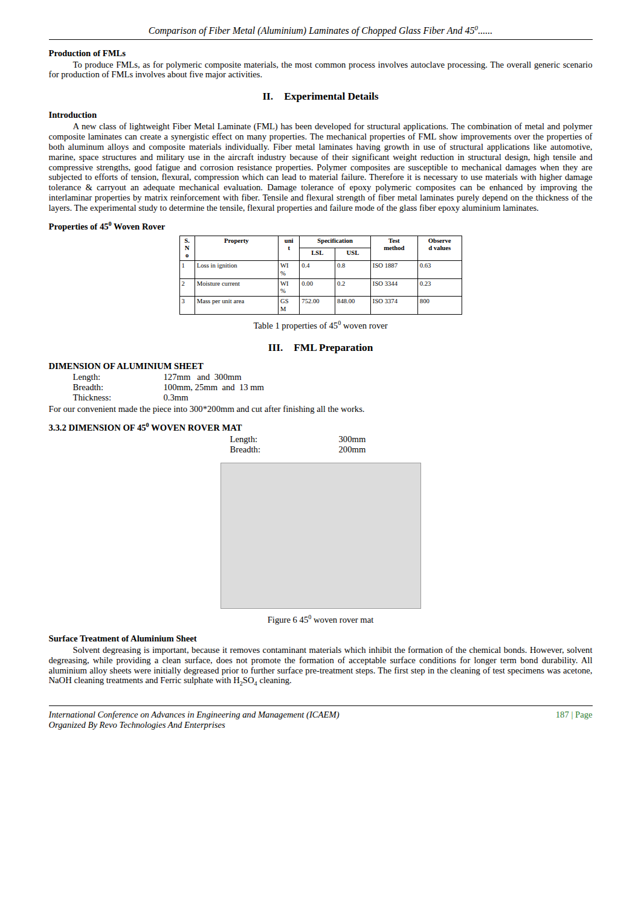Comparison of Fiber Metal (Aluminium) Laminates of Chopped Glass Fiber And 450......
Production of FMLs
To produce FMLs, as for polymeric composite materials, the most common process involves autoclave processing. The overall generic scenario for production of FMLs involves about five major activities.
II. Experimental Details
Introduction
A new class of lightweight Fiber Metal Laminate (FML) has been developed for structural applications. The combination of metal and polymer composite laminates can create a synergistic effect on many properties. The mechanical properties of FML show improvements over the properties of both aluminum alloys and composite materials individually. Fiber metal laminates having growth in use of structural applications like automotive, marine, space structures and military use in the aircraft industry because of their significant weight reduction in structural design, high tensile and compressive strengths, good fatigue and corrosion resistance properties. Polymer composites are susceptible to mechanical damages when they are subjected to efforts of tension, flexural, compression which can lead to material failure. Therefore it is necessary to use materials with higher damage tolerance & carryout an adequate mechanical evaluation. Damage tolerance of epoxy polymeric composites can be enhanced by improving the interlaminar properties by matrix reinforcement with fiber. Tensile and flexural strength of fiber metal laminates purely depend on the thickness of the layers. The experimental study to determine the tensile, flexural properties and failure mode of the glass fiber epoxy aluminium laminates.
Properties of 450 Woven Rover
| S. N o | Property | uni t | Specification | Test method | Observe d values |
| --- | --- | --- | --- | --- | --- |
| LSL | USL |
| 1 | Loss in ignition | WI % | 0.4 | 0.8 | ISO 1887 | 0.63 |
| 2 | Moisture current | WI % | 0.00 | 0.2 | ISO 3344 | 0.23 |
| 3 | Mass per unit area | GS M | 752.00 | 848.00 | ISO 3374 | 800 |
Table 1 properties of 450 woven rover
III. FML Preparation
DIMENSION OF ALUMINIUM SHEET
Length: 127mm and 300mm Breadth: 100mm, 25mm and 13 mm Thickness: 0.3mm
For our convenient made the piece into 300*200mm and cut after finishing all the works.
3.3.2 DIMENSION OF 450 WOVEN ROVER MAT
Length: 300mm Breadth: 200mm
Figure 6 450 woven rover mat
Surface Treatment of Aluminium Sheet
Solvent degreasing is important, because it removes contaminant materials which inhibit the formation of the chemical bonds. However, solvent degreasing, while providing a clean surface, does not promote the formation of acceptable surface conditions for longer term bond durability. All aluminium alloy sheets were initially degreased prior to further surface pre-treatment steps. The first step in the cleaning of test specimens was acetone, NaOH cleaning treatments and Ferric sulphate with H2SO4 cleaning.
International Conference on Advances in Engineering and Management (ICAEM)
Organized By Revo Technologies And Enterprises
187 | Page